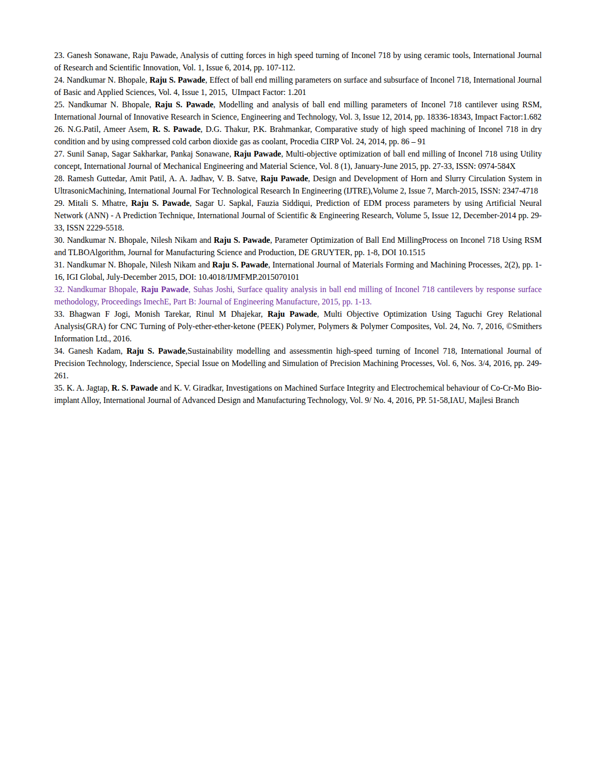Ganesh Sonawane, Raju Pawade, Analysis of cutting forces in high speed turning of Inconel 718 by using ceramic tools, International Journal of Research and Scientific Innovation, Vol. 1, Issue 6, 2014, pp. 107-112.
Nandkumar N. Bhopale, Raju S. Pawade, Effect of ball end milling parameters on surface and subsurface of Inconel 718, International Journal of Basic and Applied Sciences, Vol. 4, Issue 1, 2015, UImpact Factor: 1.201
Nandkumar N. Bhopale, Raju S. Pawade, Modelling and analysis of ball end milling parameters of Inconel 718 cantilever using RSM, International Journal of Innovative Research in Science, Engineering and Technology, Vol. 3, Issue 12, 2014, pp. 18336-18343, Impact Factor:1.682
N.G.Patil, Ameer Asem, R. S. Pawade, D.G. Thakur, P.K. Brahmankar, Comparative study of high speed machining of Inconel 718 in dry condition and by using compressed cold carbon dioxide gas as coolant, Procedia CIRP Vol. 24, 2014, pp. 86 – 91
Sunil Sanap, Sagar Sakharkar, Pankaj Sonawane, Raju Pawade, Multi-objective optimization of ball end milling of Inconel 718 using Utility concept, International Journal of Mechanical Engineering and Material Science, Vol. 8 (1), January-June 2015, pp. 27-33, ISSN: 0974-584X
Ramesh Guttedar, Amit Patil, A. A. Jadhav, V. B. Satve, Raju Pawade, Design and Development of Horn and Slurry Circulation System in UltrasonicMachining, International Journal For Technological Research In Engineering (IJTRE),Volume 2, Issue 7, March-2015, ISSN: 2347-4718
Mitali S. Mhatre, Raju S. Pawade, Sagar U. Sapkal, Fauzia Siddiqui, Prediction of EDM process parameters by using Artificial Neural Network (ANN) - A Prediction Technique, International Journal of Scientific & Engineering Research, Volume 5, Issue 12, December-2014 pp. 29-33, ISSN 2229-5518.
Nandkumar N. Bhopale, Nilesh Nikam and Raju S. Pawade, Parameter Optimization of Ball End MillingProcess on Inconel 718 Using RSM and TLBOAlgorithm, Journal for Manufacturing Science and Production, DE GRUYTER, pp. 1-8, DOI 10.1515
Nandkumar N. Bhopale, Nilesh Nikam and Raju S. Pawade, International Journal of Materials Forming and Machining Processes, 2(2), pp. 1-16, IGI Global, July-December 2015, DOI: 10.4018/IJMFMP.2015070101
Nandkumar Bhopale, Raju Pawade, Suhas Joshi, Surface quality analysis in ball end milling of Inconel 718 cantilevers by response surface methodology, Proceedings ImechE, Part B: Journal of Engineering Manufacture, 2015, pp. 1-13.
Bhagwan F Jogi, Monish Tarekar, Rinul M Dhajekar, Raju Pawade, Multi Objective Optimization Using Taguchi Grey Relational Analysis(GRA) for CNC Turning of Poly-ether-ether-ketone (PEEK) Polymer, Polymers & Polymer Composites, Vol. 24, No. 7, 2016, ©Smithers Information Ltd., 2016.
Ganesh Kadam, Raju S. Pawade,Sustainability modelling and assessmentin high-speed turning of Inconel 718, International Journal of Precision Technology, Inderscience, Special Issue on Modelling and Simulation of Precision Machining Processes, Vol. 6, Nos. 3/4, 2016, pp. 249-261.
K. A. Jagtap, R. S. Pawade and K. V. Giradkar, Investigations on Machined Surface Integrity and Electrochemical behaviour of Co-Cr-Mo Bio-implant Alloy, International Journal of Advanced Design and Manufacturing Technology, Vol. 9/ No. 4, 2016, PP. 51-58,IAU, Majlesi Branch